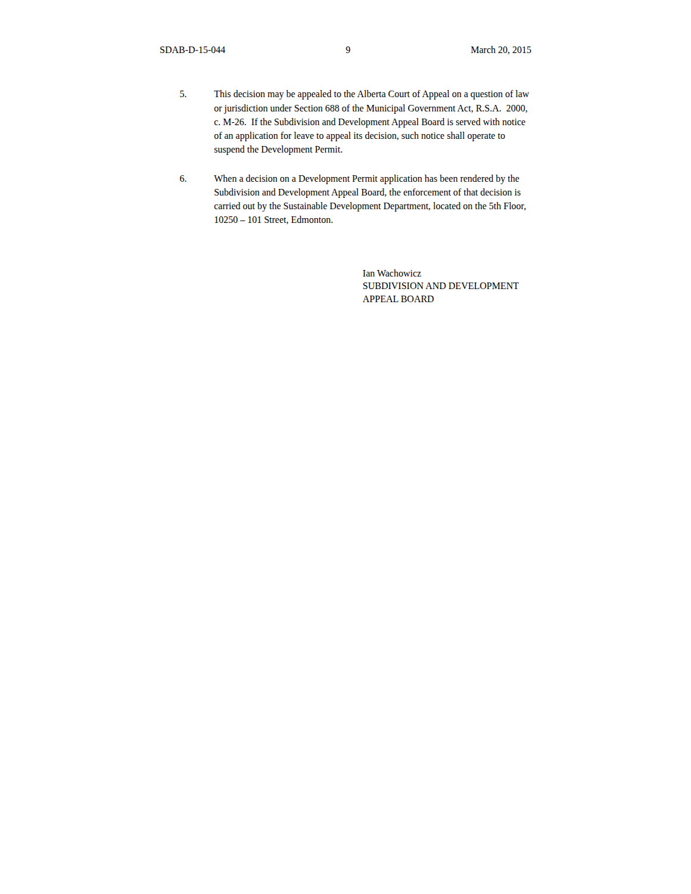SDAB-D-15-044 9 March 20, 2015
5. This decision may be appealed to the Alberta Court of Appeal on a question of law or jurisdiction under Section 688 of the Municipal Government Act, R.S.A. 2000, c. M-26. If the Subdivision and Development Appeal Board is served with notice of an application for leave to appeal its decision, such notice shall operate to suspend the Development Permit.
6. When a decision on a Development Permit application has been rendered by the Subdivision and Development Appeal Board, the enforcement of that decision is carried out by the Sustainable Development Department, located on the 5th Floor, 10250 – 101 Street, Edmonton.
Ian Wachowicz
SUBDIVISION AND DEVELOPMENT
APPEAL BOARD